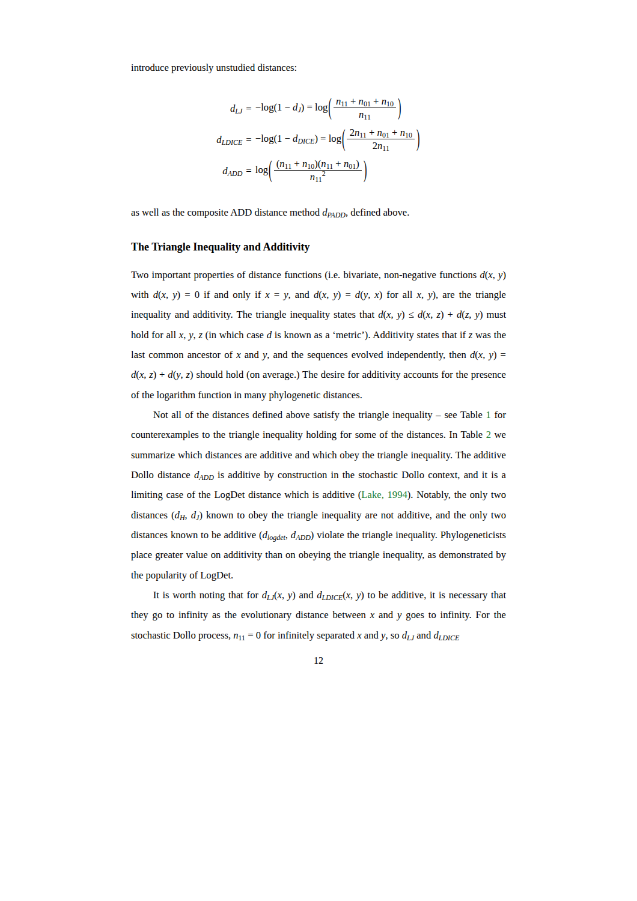introduce previously unstudied distances:
| d LJ | = | − log (1 − d J ) = log ( n 11 + n 01 + n 10 n 11 ) |
| d LDICE | = | − log (1 − d DICE ) = log ( 2 n 11 + n 01 + n 10 2 n 11 ) |
| d ADD | = | log ( ( n 11 + n 10 )( n 11 + n 01 ) n 11 2 ) |
as well as the composite ADD distance method dPADD, defined above.
The Triangle Inequality and Additivity
Two important properties of distance functions (i.e. bivariate, non-negative functions d(x, y) with d(x, y) = 0 if and only if x = y, and d(x, y) = d(y, x) for all x, y), are the triangle inequality and additivity. The triangle inequality states that d(x, y) ≤ d(x, z) + d(z, y) must hold for all x, y, z (in which case d is known as a ‘metric’). Additivity states that if z was the last common ancestor of x and y, and the sequences evolved independently, then d(x, y) = d(x, z) + d(y, z) should hold (on average.) The desire for additivity accounts for the presence of the logarithm function in many phylogenetic distances.
Not all of the distances defined above satisfy the triangle inequality – see Table 1 for counterexamples to the triangle inequality holding for some of the distances. In Table 2 we summarize which distances are additive and which obey the triangle inequality. The additive Dollo distance dADD is additive by construction in the stochastic Dollo context, and it is a limiting case of the LogDet distance which is additive (Lake, 1994). Notably, the only two distances (dH, dJ) known to obey the triangle inequality are not additive, and the only two distances known to be additive (dlogdet, dADD) violate the triangle inequality. Phylogeneticists place greater value on additivity than on obeying the triangle inequality, as demonstrated by the popularity of LogDet.
It is worth noting that for dLJ(x, y) and dLDICE(x, y) to be additive, it is necessary that they go to infinity as the evolutionary distance between x and y goes to infinity. For the stochastic Dollo process, n11 = 0 for infinitely separated x and y, so dLJ and dLDICE
12